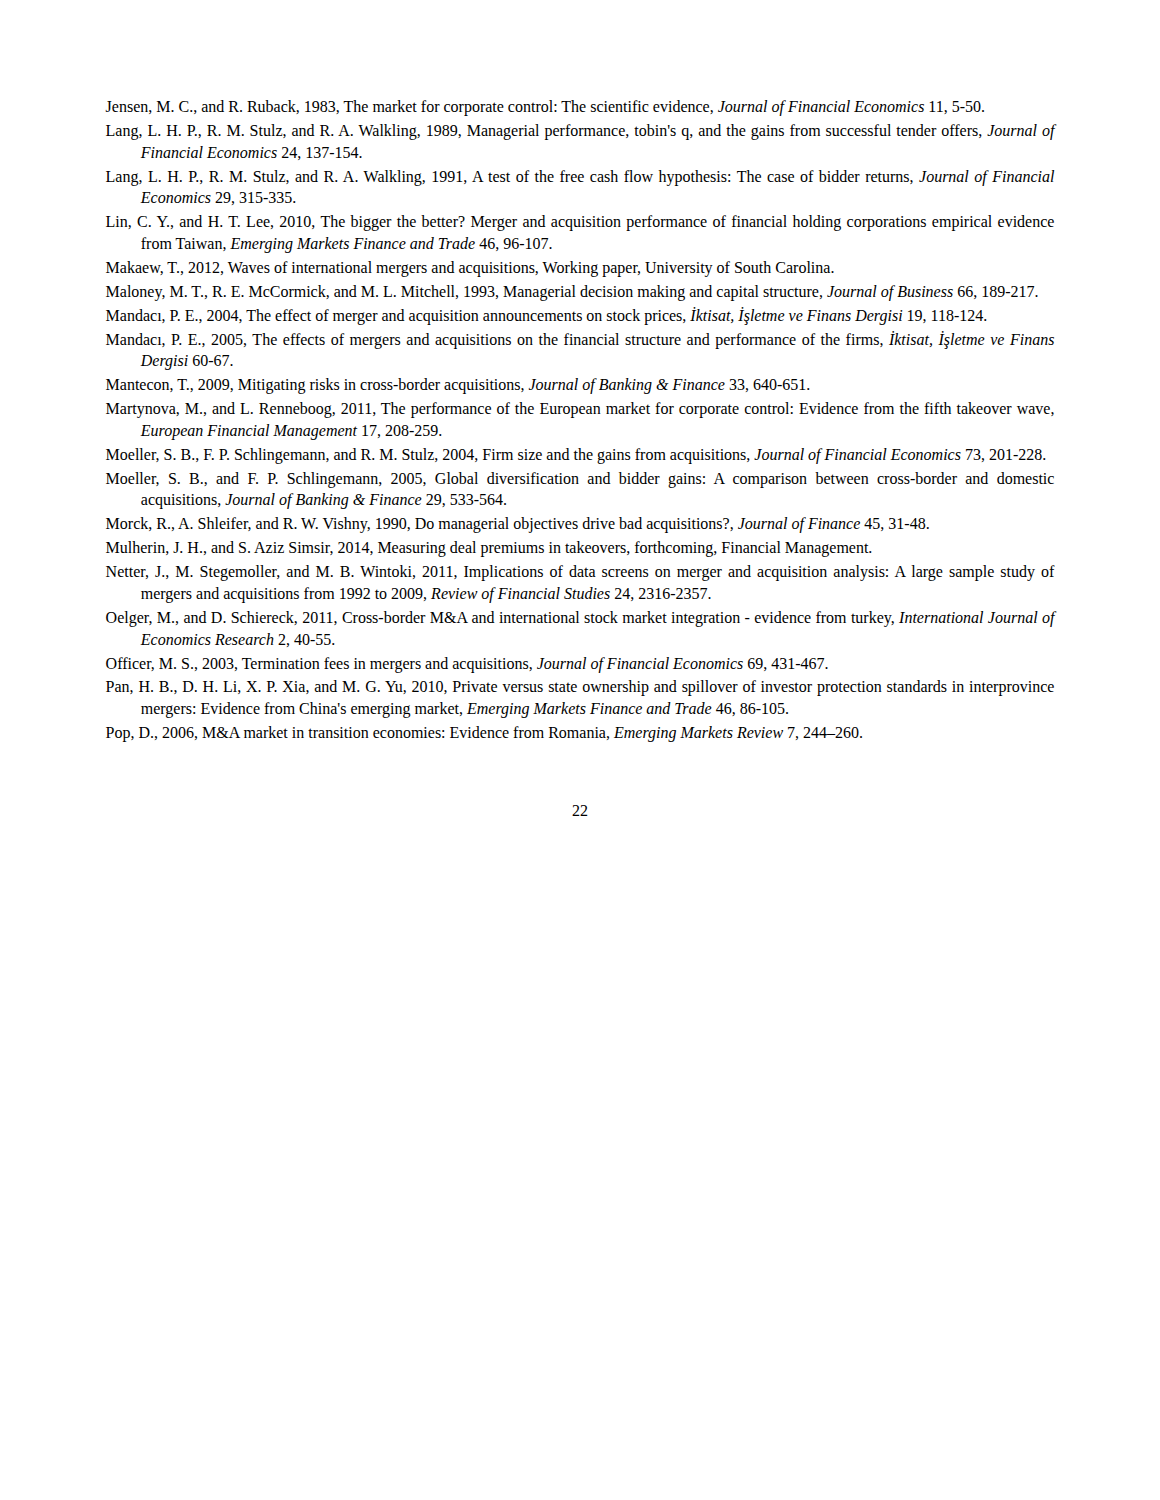Jensen, M. C., and R. Ruback, 1983, The market for corporate control: The scientific evidence, Journal of Financial Economics 11, 5-50.
Lang, L. H. P., R. M. Stulz, and R. A. Walkling, 1989, Managerial performance, tobin's q, and the gains from successful tender offers, Journal of Financial Economics 24, 137-154.
Lang, L. H. P., R. M. Stulz, and R. A. Walkling, 1991, A test of the free cash flow hypothesis: The case of bidder returns, Journal of Financial Economics 29, 315-335.
Lin, C. Y., and H. T. Lee, 2010, The bigger the better? Merger and acquisition performance of financial holding corporations empirical evidence from Taiwan, Emerging Markets Finance and Trade 46, 96-107.
Makaew, T., 2012, Waves of international mergers and acquisitions, Working paper, University of South Carolina.
Maloney, M. T., R. E. McCormick, and M. L. Mitchell, 1993, Managerial decision making and capital structure, Journal of Business 66, 189-217.
Mandacı, P. E., 2004, The effect of merger and acquisition announcements on stock prices, İktisat, İşletme ve Finans Dergisi 19, 118-124.
Mandacı, P. E., 2005, The effects of mergers and acquisitions on the financial structure and performance of the firms, İktisat, İşletme ve Finans Dergisi 60-67.
Mantecon, T., 2009, Mitigating risks in cross-border acquisitions, Journal of Banking & Finance 33, 640-651.
Martynova, M., and L. Renneboog, 2011, The performance of the European market for corporate control: Evidence from the fifth takeover wave, European Financial Management 17, 208-259.
Moeller, S. B., F. P. Schlingemann, and R. M. Stulz, 2004, Firm size and the gains from acquisitions, Journal of Financial Economics 73, 201-228.
Moeller, S. B., and F. P. Schlingemann, 2005, Global diversification and bidder gains: A comparison between cross-border and domestic acquisitions, Journal of Banking & Finance 29, 533-564.
Morck, R., A. Shleifer, and R. W. Vishny, 1990, Do managerial objectives drive bad acquisitions?, Journal of Finance 45, 31-48.
Mulherin, J. H., and S. Aziz Simsir, 2014, Measuring deal premiums in takeovers, forthcoming, Financial Management.
Netter, J., M. Stegemoller, and M. B. Wintoki, 2011, Implications of data screens on merger and acquisition analysis: A large sample study of mergers and acquisitions from 1992 to 2009, Review of Financial Studies 24, 2316-2357.
Oelger, M., and D. Schiereck, 2011, Cross-border M&A and international stock market integration - evidence from turkey, International Journal of Economics Research 2, 40-55.
Officer, M. S., 2003, Termination fees in mergers and acquisitions, Journal of Financial Economics 69, 431-467.
Pan, H. B., D. H. Li, X. P. Xia, and M. G. Yu, 2010, Private versus state ownership and spillover of investor protection standards in interprovince mergers: Evidence from China's emerging market, Emerging Markets Finance and Trade 46, 86-105.
Pop, D., 2006, M&A market in transition economies: Evidence from Romania, Emerging Markets Review 7, 244–260.
22